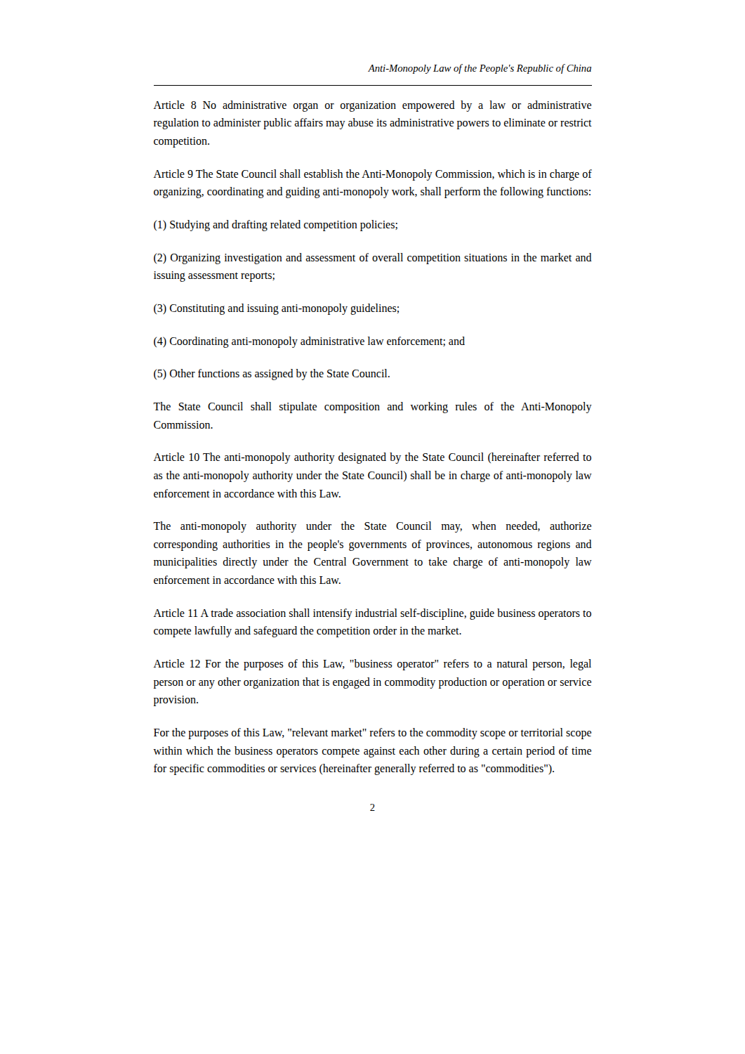Anti-Monopoly Law of the People's Republic of China
Article 8 No administrative organ or organization empowered by a law or administrative regulation to administer public affairs may abuse its administrative powers to eliminate or restrict competition.
Article 9 The State Council shall establish the Anti-Monopoly Commission, which is in charge of organizing, coordinating and guiding anti-monopoly work, shall perform the following functions:
(1) Studying and drafting related competition policies;
(2) Organizing investigation and assessment of overall competition situations in the market and issuing assessment reports;
(3) Constituting and issuing anti-monopoly guidelines;
(4) Coordinating anti-monopoly administrative law enforcement; and
(5) Other functions as assigned by the State Council.
The State Council shall stipulate composition and working rules of the Anti-Monopoly Commission.
Article 10 The anti-monopoly authority designated by the State Council (hereinafter referred to as the anti-monopoly authority under the State Council) shall be in charge of anti-monopoly law enforcement in accordance with this Law.
The anti-monopoly authority under the State Council may, when needed, authorize corresponding authorities in the people's governments of provinces, autonomous regions and municipalities directly under the Central Government to take charge of anti-monopoly law enforcement in accordance with this Law.
Article 11 A trade association shall intensify industrial self-discipline, guide business operators to compete lawfully and safeguard the competition order in the market.
Article 12 For the purposes of this Law, "business operator" refers to a natural person, legal person or any other organization that is engaged in commodity production or operation or service provision.
For the purposes of this Law, "relevant market" refers to the commodity scope or territorial scope within which the business operators compete against each other during a certain period of time for specific commodities or services (hereinafter generally referred to as "commodities").
2